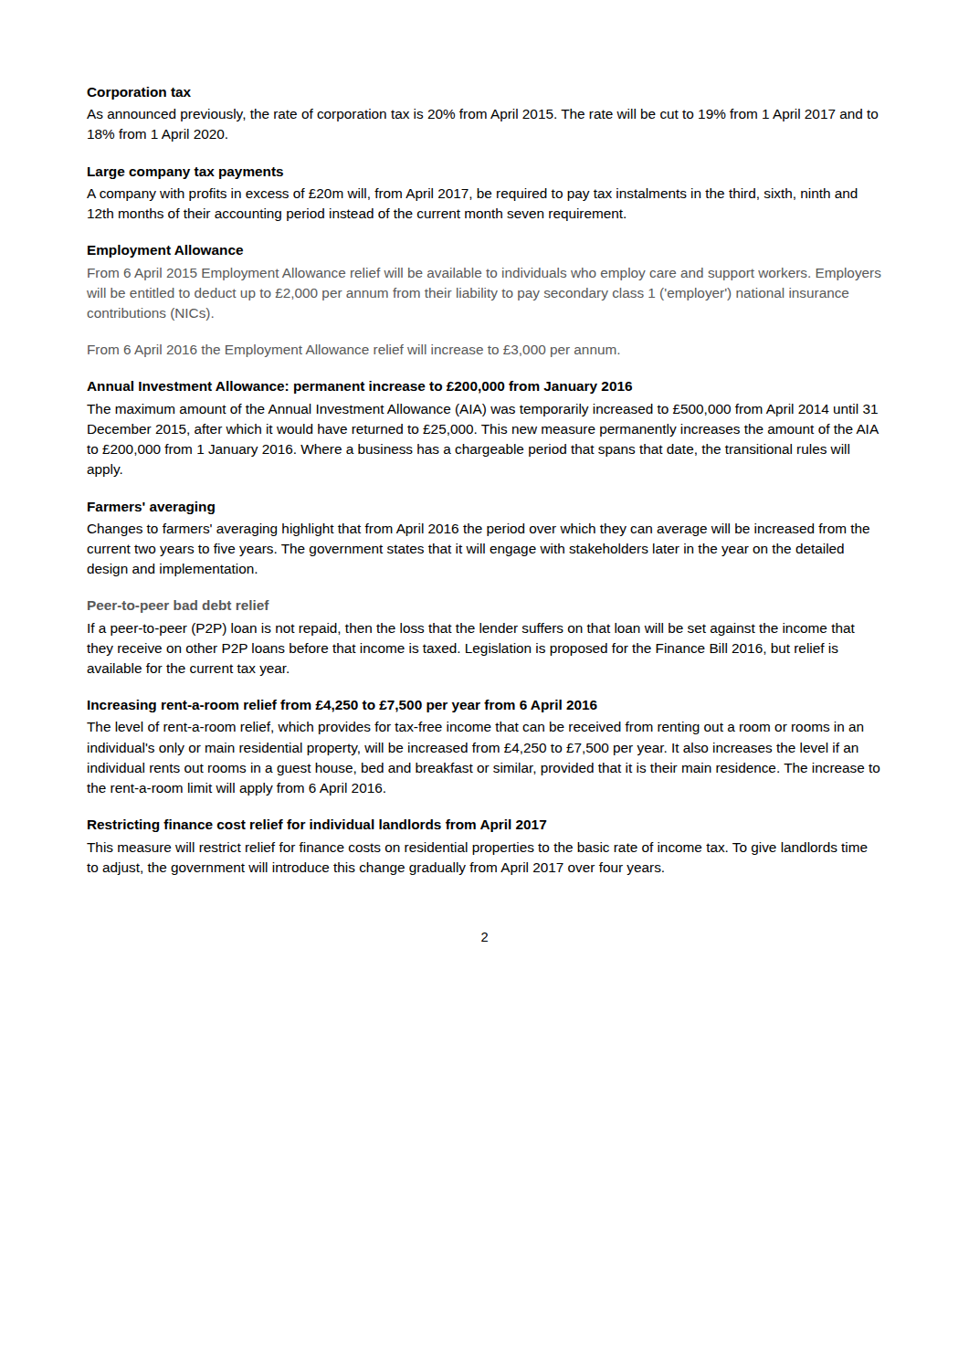Corporation tax
As announced previously, the rate of corporation tax is 20% from April 2015. The rate will be cut to 19% from 1 April 2017 and to 18% from 1 April 2020.
Large company tax payments
A company with profits in excess of £20m will, from April 2017, be required to pay tax instalments in the third, sixth, ninth and 12th months of their accounting period instead of the current month seven requirement.
Employment Allowance
From 6 April 2015 Employment Allowance relief will be available to individuals who employ care and support workers. Employers will be entitled to deduct up to £2,000 per annum from their liability to pay secondary class 1 ('employer') national insurance contributions (NICs).
From 6 April 2016 the Employment Allowance relief will increase to £3,000 per annum.
Annual Investment Allowance: permanent increase to £200,000 from January 2016
The maximum amount of the Annual Investment Allowance (AIA) was temporarily increased to £500,000 from April 2014 until 31 December 2015, after which it would have returned to £25,000. This new measure permanently increases the amount of the AIA to £200,000 from 1 January 2016. Where a business has a chargeable period that spans that date, the transitional rules will apply.
Farmers' averaging
Changes to farmers' averaging highlight that from April 2016 the period over which they can average will be increased from the current two years to five years. The government states that it will engage with stakeholders later in the year on the detailed design and implementation.
Peer-to-peer bad debt relief
If a peer-to-peer (P2P) loan is not repaid, then the loss that the lender suffers on that loan will be set against the income that they receive on other P2P loans before that income is taxed. Legislation is proposed for the Finance Bill 2016, but relief is available for the current tax year.
Increasing rent-a-room relief from £4,250 to £7,500 per year from 6 April 2016
The level of rent-a-room relief, which provides for tax-free income that can be received from renting out a room or rooms in an individual's only or main residential property, will be increased from £4,250 to £7,500 per year. It also increases the level if an individual rents out rooms in a guest house, bed and breakfast or similar, provided that it is their main residence. The increase to the rent-a-room limit will apply from 6 April 2016.
Restricting finance cost relief for individual landlords from April 2017
This measure will restrict relief for finance costs on residential properties to the basic rate of income tax. To give landlords time to adjust, the government will introduce this change gradually from April 2017 over four years.
2